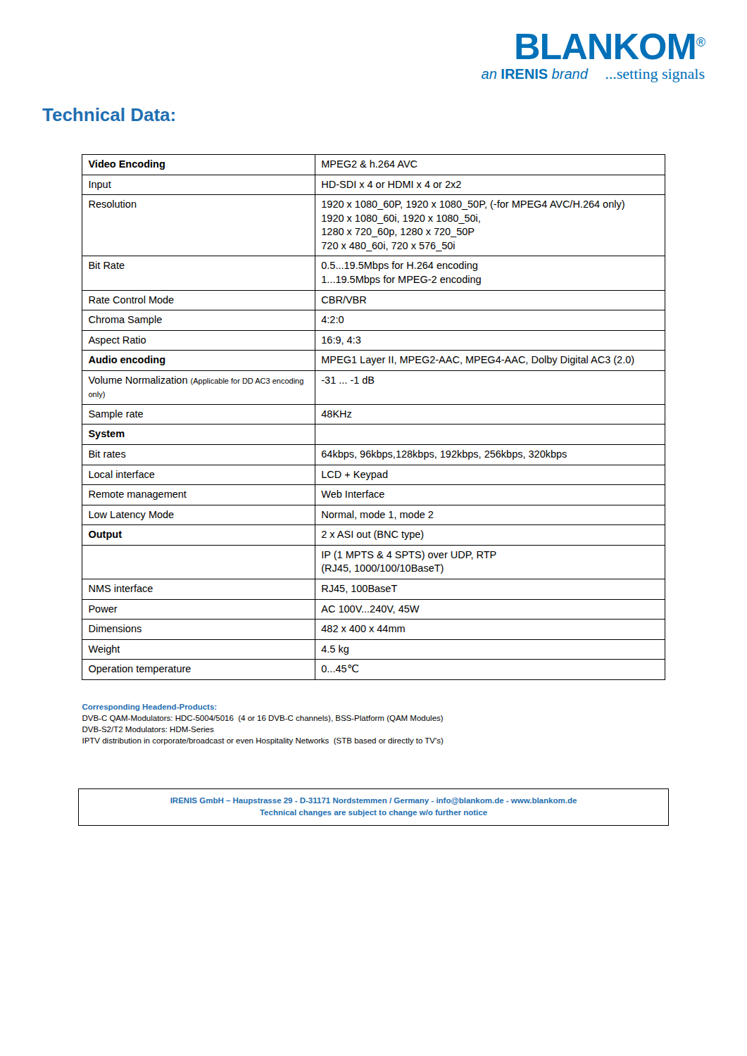BLANKOM®
an IRENIS brand ...setting signals
Technical Data:
| Video Encoding | MPEG2 & h.264 AVC |
| Input | HD-SDI x 4 or HDMI x 4 or 2x2 |
| Resolution | 1920 x 1080_60P, 1920 x 1080_50P, (-for MPEG4 AVC/H.264 only) 1920 x 1080_60i, 1920 x 1080_50i, 1280 x 720_60p, 1280 x 720_50P 720 x 480_60i, 720 x 576_50i |
| Bit Rate | 0.5...19.5Mbps for H.264 encoding 1...19.5Mbps for MPEG-2 encoding |
| Rate Control Mode | CBR/VBR |
| Chroma Sample | 4:2:0 |
| Aspect Ratio | 16:9, 4:3 |
| Audio encoding | MPEG1 Layer II, MPEG2-AAC, MPEG4-AAC, Dolby Digital AC3 (2.0) |
| Volume Normalization (Applicable for DD AC3 encoding only) | -31 ... -1 dB |
| Sample rate | 48KHz |
| System | |
| Bit rates | 64kbps, 96kbps,128kbps, 192kbps, 256kbps, 320kbps |
| Local interface | LCD + Keypad |
| Remote management | Web Interface |
| Low Latency Mode | Normal, mode 1, mode 2 |
| Output | 2 x ASI out (BNC type) |
| | IP (1 MPTS & 4 SPTS) over UDP, RTP (RJ45, 1000/100/10BaseT) |
| NMS interface | RJ45, 100BaseT |
| Power | AC 100V...240V, 45W |
| Dimensions | 482 x 400 x 44mm |
| Weight | 4.5 kg |
| Operation temperature | 0...45℃ |
Corresponding Headend-Products:
DVB-C QAM-Modulators: HDC-5004/5016 (4 or 16 DVB-C channels), BSS-Platform (QAM Modules)
DVB-S2/T2 Modulators: HDM-Series
IPTV distribution in corporate/broadcast or even Hospitality Networks (STB based or directly to TV's)
IRENIS GmbH – Haupstrasse 29 - D-31171 Nordstemmen / Germany - info@blankom.de - www.blankom.de
Technical changes are subject to change w/o further notice